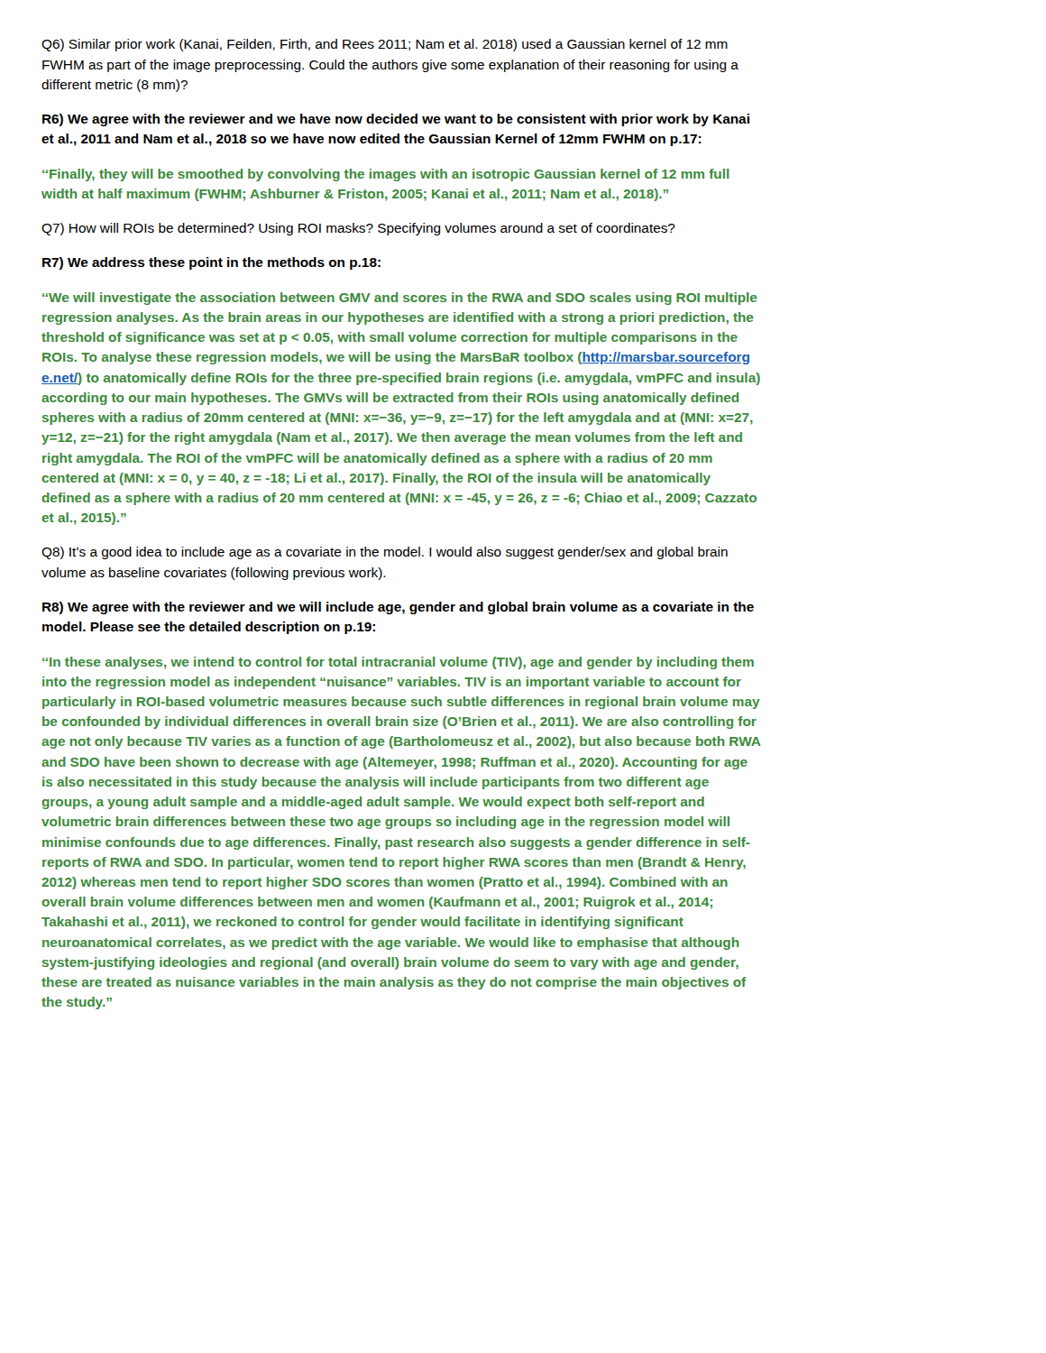Q6) Similar prior work (Kanai, Feilden, Firth, and Rees 2011; Nam et al. 2018) used a Gaussian kernel of 12 mm FWHM as part of the image preprocessing. Could the authors give some explanation of their reasoning for using a different metric (8 mm)?
R6) We agree with the reviewer and we have now decided we want to be consistent with prior work by Kanai et al., 2011 and Nam et al., 2018 so we have now edited the Gaussian Kernel of 12mm FWHM on p.17:
‘‘Finally, they will be smoothed by convolving the images with an isotropic Gaussian kernel of 12 mm full width at half maximum (FWHM; Ashburner & Friston, 2005; Kanai et al., 2011; Nam et al., 2018).”
Q7) How will ROIs be determined? Using ROI masks? Specifying volumes around a set of coordinates?
R7) We address these point in the methods on p.18:
‘‘We will investigate the association between GMV and scores in the RWA and SDO scales using ROI multiple regression analyses. As the brain areas in our hypotheses are identified with a strong a priori prediction, the threshold of significance was set at p < 0.05, with small volume correction for multiple comparisons in the ROIs. To analyse these regression models, we will be using the MarsBaR toolbox (http://marsbar.sourceforge.net/) to anatomically define ROIs for the three pre-specified brain regions (i.e. amygdala, vmPFC and insula) according to our main hypotheses. The GMVs will be extracted from their ROIs using anatomically defined spheres with a radius of 20mm centered at (MNI: x=−36, y=−9, z=−17) for the left amygdala and at (MNI: x=27, y=12, z=−21) for the right amygdala (Nam et al., 2017). We then average the mean volumes from the left and right amygdala. The ROI of the vmPFC will be anatomically defined as a sphere with a radius of 20 mm centered at (MNI: x = 0, y = 40, z = -18; Li et al., 2017). Finally, the ROI of the insula will be anatomically defined as a sphere with a radius of 20 mm centered at (MNI: x = -45, y = 26, z = -6; Chiao et al., 2009; Cazzato et al., 2015).”
Q8) It’s a good idea to include age as a covariate in the model. I would also suggest gender/sex and global brain volume as baseline covariates (following previous work).
R8) We agree with the reviewer and we will include age, gender and global brain volume as a covariate in the model. Please see the detailed description on p.19:
‘‘In these analyses, we intend to control for total intracranial volume (TIV), age and gender by including them into the regression model as independent “nuisance” variables. TIV is an important variable to account for particularly in ROI-based volumetric measures because such subtle differences in regional brain volume may be confounded by individual differences in overall brain size (O’Brien et al., 2011). We are also controlling for age not only because TIV varies as a function of age (Bartholomeusz et al., 2002), but also because both RWA and SDO have been shown to decrease with age (Altemeyer, 1998; Ruffman et al., 2020). Accounting for age is also necessitated in this study because the analysis will include participants from two different age groups, a young adult sample and a middle-aged adult sample. We would expect both self-report and volumetric brain differences between these two age groups so including age in the regression model will minimise confounds due to age differences. Finally, past research also suggests a gender difference in self-reports of RWA and SDO. In particular, women tend to report higher RWA scores than men (Brandt & Henry, 2012) whereas men tend to report higher SDO scores than women (Pratto et al., 1994). Combined with an overall brain volume differences between men and women (Kaufmann et al., 2001; Ruigrok et al., 2014; Takahashi et al., 2011), we reckoned to control for gender would facilitate in identifying significant neuroanatomical correlates, as we predict with the age variable. We would like to emphasise that although system-justifying ideologies and regional (and overall) brain volume do seem to vary with age and gender, these are treated as nuisance variables in the main analysis as they do not comprise the main objectives of the study.”